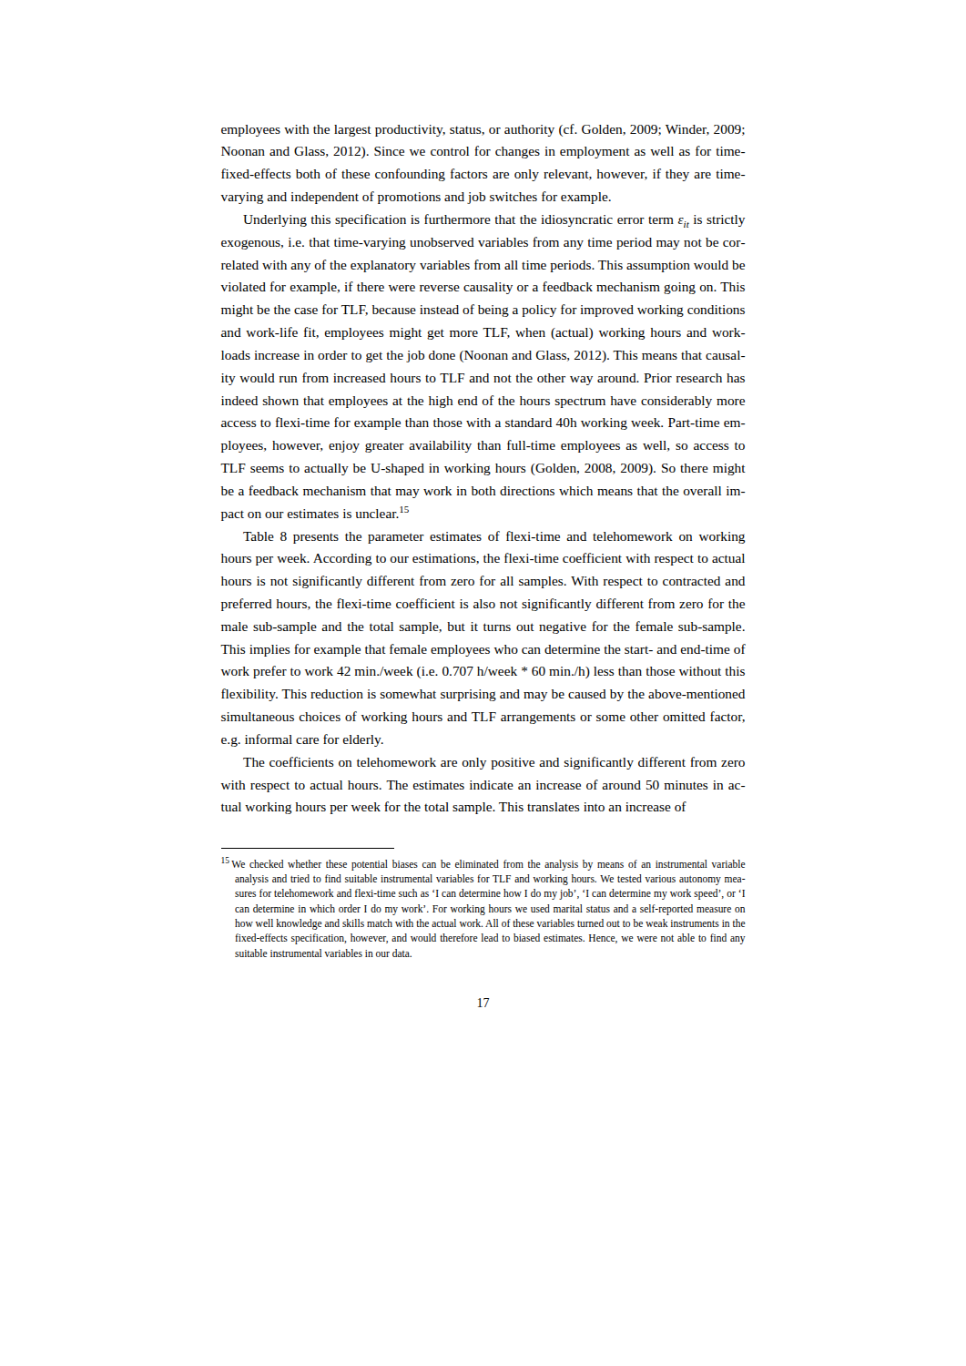employees with the largest productivity, status, or authority (cf. Golden, 2009; Winder, 2009; Noonan and Glass, 2012). Since we control for changes in employment as well as for time-fixed-effects both of these confounding factors are only relevant, however, if they are time-varying and independent of promotions and job switches for example.
Underlying this specification is furthermore that the idiosyncratic error term εit is strictly exogenous, i.e. that time-varying unobserved variables from any time period may not be correlated with any of the explanatory variables from all time periods. This assumption would be violated for example, if there were reverse causality or a feedback mechanism going on. This might be the case for TLF, because instead of being a policy for improved working conditions and work-life fit, employees might get more TLF, when (actual) working hours and workloads increase in order to get the job done (Noonan and Glass, 2012). This means that causality would run from increased hours to TLF and not the other way around. Prior research has indeed shown that employees at the high end of the hours spectrum have considerably more access to flexi-time for example than those with a standard 40h working week. Part-time employees, however, enjoy greater availability than full-time employees as well, so access to TLF seems to actually be U-shaped in working hours (Golden, 2008, 2009). So there might be a feedback mechanism that may work in both directions which means that the overall impact on our estimates is unclear.15
Table 8 presents the parameter estimates of flexi-time and telehomework on working hours per week. According to our estimations, the flexi-time coefficient with respect to actual hours is not significantly different from zero for all samples. With respect to contracted and preferred hours, the flexi-time coefficient is also not significantly different from zero for the male sub-sample and the total sample, but it turns out negative for the female sub-sample. This implies for example that female employees who can determine the start- and end-time of work prefer to work 42 min./week (i.e. 0.707 h/week * 60 min./h) less than those without this flexibility. This reduction is somewhat surprising and may be caused by the above-mentioned simultaneous choices of working hours and TLF arrangements or some other omitted factor, e.g. informal care for elderly.
The coefficients on telehomework are only positive and significantly different from zero with respect to actual hours. The estimates indicate an increase of around 50 minutes in actual working hours per week for the total sample. This translates into an increase of
15We checked whether these potential biases can be eliminated from the analysis by means of an instrumental variable analysis and tried to find suitable instrumental variables for TLF and working hours. We tested various autonomy measures for telehomework and flexi-time such as ‘I can determine how I do my job’, ‘I can determine my work speed’, or ‘I can determine in which order I do my work’. For working hours we used marital status and a self-reported measure on how well knowledge and skills match with the actual work. All of these variables turned out to be weak instruments in the fixed-effects specification, however, and would therefore lead to biased estimates. Hence, we were not able to find any suitable instrumental variables in our data.
17